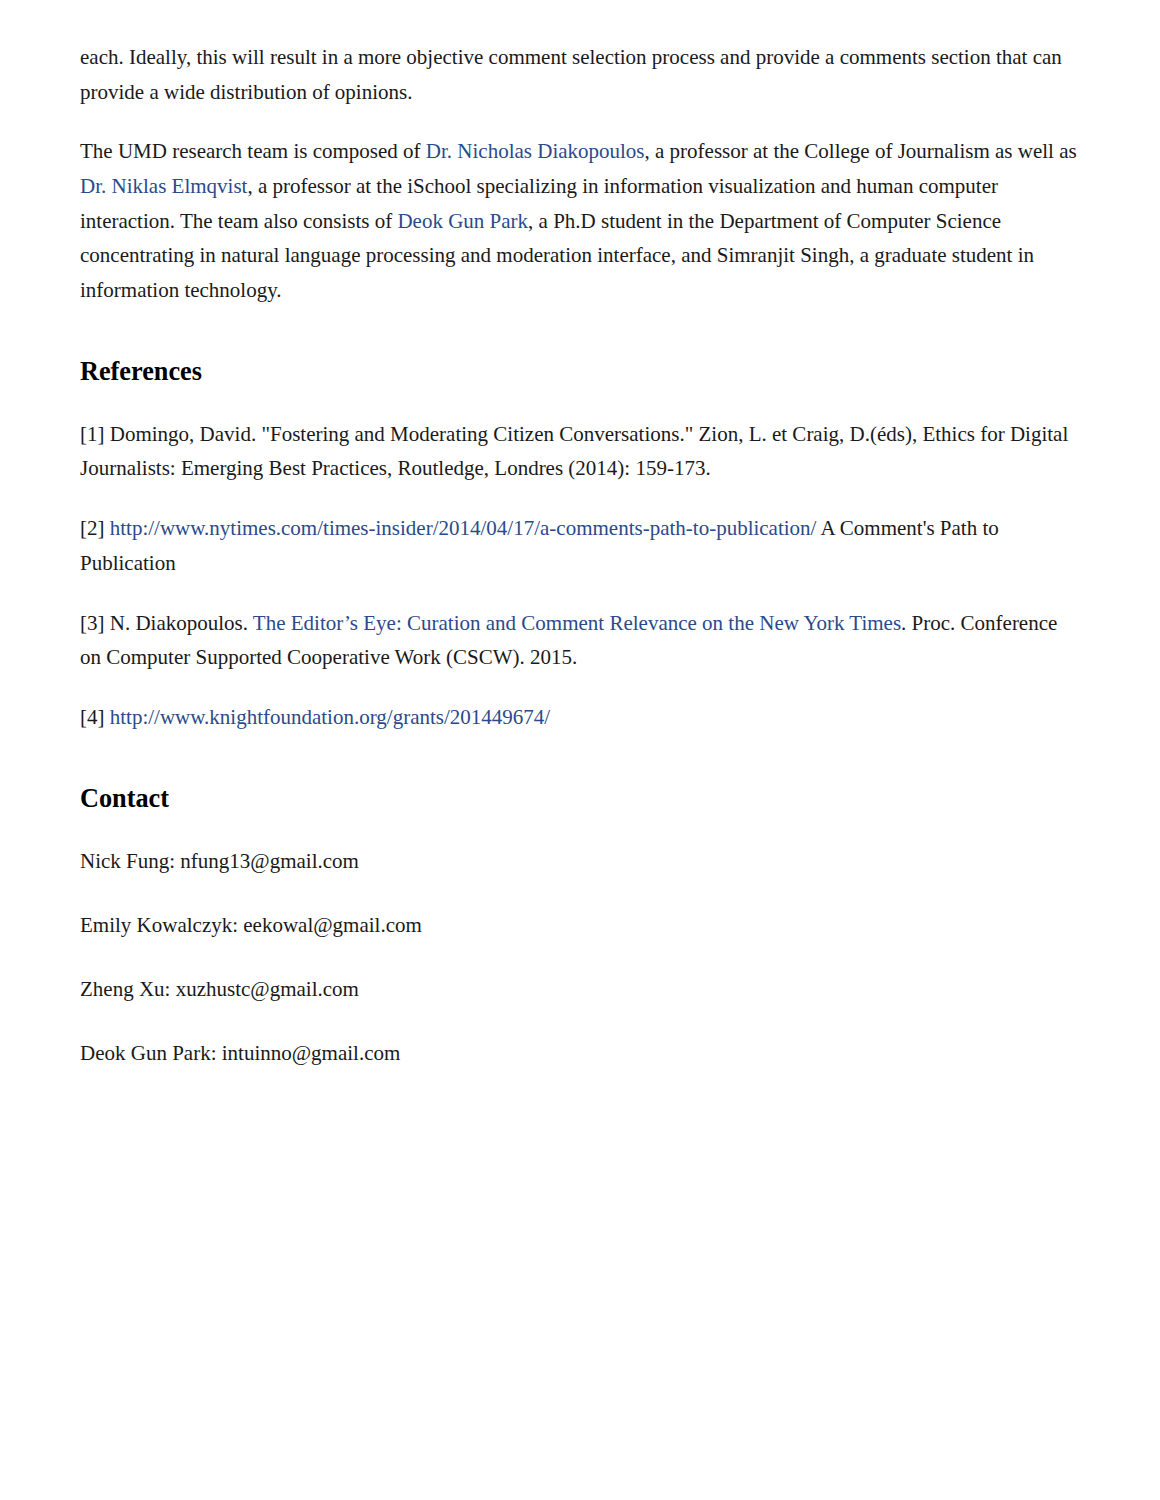each. Ideally, this will result in a more objective comment selection process and provide a comments section that can provide a wide distribution of opinions.
The UMD research team is composed of Dr. Nicholas Diakopoulos, a professor at the College of Journalism as well as Dr. Niklas Elmqvist, a professor at the iSchool specializing in information visualization and human computer interaction. The team also consists of Deok Gun Park, a Ph.D student in the Department of Computer Science concentrating in natural language processing and moderation interface, and Simranjit Singh, a graduate student in information technology.
References
[1] Domingo, David. "Fostering and Moderating Citizen Conversations." Zion, L. et Craig, D.(éds), Ethics for Digital Journalists: Emerging Best Practices, Routledge, Londres (2014): 159-173.
[2] http://www.nytimes.com/times-insider/2014/04/17/a-comments-path-to-publication/ A Comment's Path to Publication
[3] N. Diakopoulos. The Editor’s Eye: Curation and Comment Relevance on the New York Times. Proc. Conference on Computer Supported Cooperative Work (CSCW). 2015.
[4] http://www.knightfoundation.org/grants/201449674/
Contact
Nick Fung: nfung13@gmail.com
Emily Kowalczyk: eekowal@gmail.com
Zheng Xu: xuzhustc@gmail.com
Deok Gun Park: intuinno@gmail.com